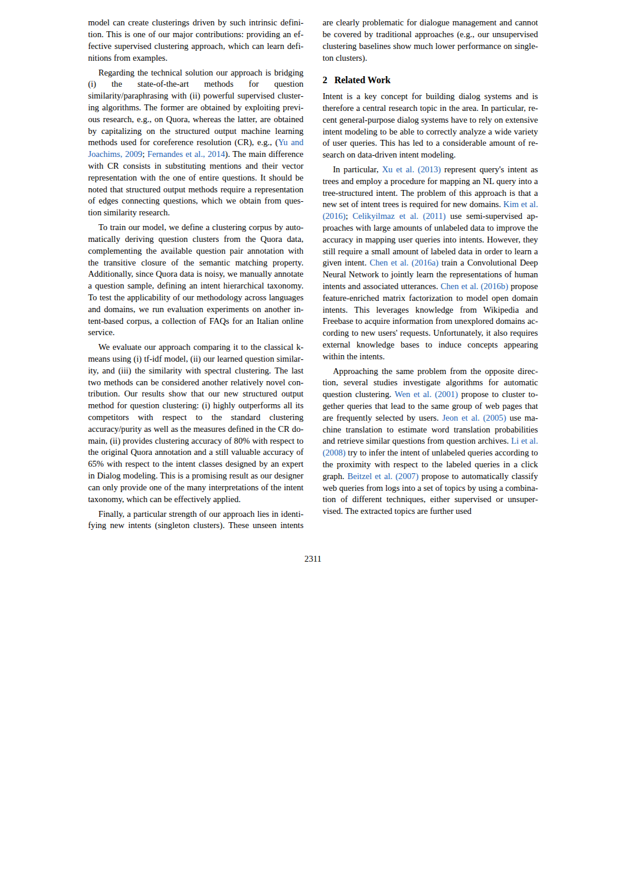model can create clusterings driven by such intrinsic definition. This is one of our major contributions: providing an effective supervised clustering approach, which can learn definitions from examples.
Regarding the technical solution our approach is bridging (i) the state-of-the-art methods for question similarity/paraphrasing with (ii) powerful supervised clustering algorithms. The former are obtained by exploiting previous research, e.g., on Quora, whereas the latter, are obtained by capitalizing on the structured output machine learning methods used for coreference resolution (CR), e.g., (Yu and Joachims, 2009; Fernandes et al., 2014). The main difference with CR consists in substituting mentions and their vector representation with the one of entire questions. It should be noted that structured output methods require a representation of edges connecting questions, which we obtain from question similarity research.
To train our model, we define a clustering corpus by automatically deriving question clusters from the Quora data, complementing the available question pair annotation with the transitive closure of the semantic matching property. Additionally, since Quora data is noisy, we manually annotate a question sample, defining an intent hierarchical taxonomy. To test the applicability of our methodology across languages and domains, we run evaluation experiments on another intent-based corpus, a collection of FAQs for an Italian online service.
We evaluate our approach comparing it to the classical k-means using (i) tf-idf model, (ii) our learned question similarity, and (iii) the similarity with spectral clustering. The last two methods can be considered another relatively novel contribution. Our results show that our new structured output method for question clustering: (i) highly outperforms all its competitors with respect to the standard clustering accuracy/purity as well as the measures defined in the CR domain, (ii) provides clustering accuracy of 80% with respect to the original Quora annotation and a still valuable accuracy of 65% with respect to the intent classes designed by an expert in Dialog modeling. This is a promising result as our designer can only provide one of the many interpretations of the intent taxonomy, which can be effectively applied.
Finally, a particular strength of our approach lies in identifying new intents (singleton clusters). These unseen intents are clearly problematic for dialogue management and cannot be covered by traditional approaches (e.g., our unsupervised clustering baselines show much lower performance on singleton clusters).
2 Related Work
Intent is a key concept for building dialog systems and is therefore a central research topic in the area. In particular, recent general-purpose dialog systems have to rely on extensive intent modeling to be able to correctly analyze a wide variety of user queries. This has led to a considerable amount of research on data-driven intent modeling.
In particular, Xu et al. (2013) represent query's intent as trees and employ a procedure for mapping an NL query into a tree-structured intent. The problem of this approach is that a new set of intent trees is required for new domains. Kim et al. (2016); Celikyilmaz et al. (2011) use semi-supervised approaches with large amounts of unlabeled data to improve the accuracy in mapping user queries into intents. However, they still require a small amount of labeled data in order to learn a given intent. Chen et al. (2016a) train a Convolutional Deep Neural Network to jointly learn the representations of human intents and associated utterances. Chen et al. (2016b) propose feature-enriched matrix factorization to model open domain intents. This leverages knowledge from Wikipedia and Freebase to acquire information from unexplored domains according to new users' requests. Unfortunately, it also requires external knowledge bases to induce concepts appearing within the intents.
Approaching the same problem from the opposite direction, several studies investigate algorithms for automatic question clustering. Wen et al. (2001) propose to cluster together queries that lead to the same group of web pages that are frequently selected by users. Jeon et al. (2005) use machine translation to estimate word translation probabilities and retrieve similar questions from question archives. Li et al. (2008) try to infer the intent of unlabeled queries according to the proximity with respect to the labeled queries in a click graph. Beitzel et al. (2007) propose to automatically classify web queries from logs into a set of topics by using a combination of different techniques, either supervised or unsupervised. The extracted topics are further used
2311